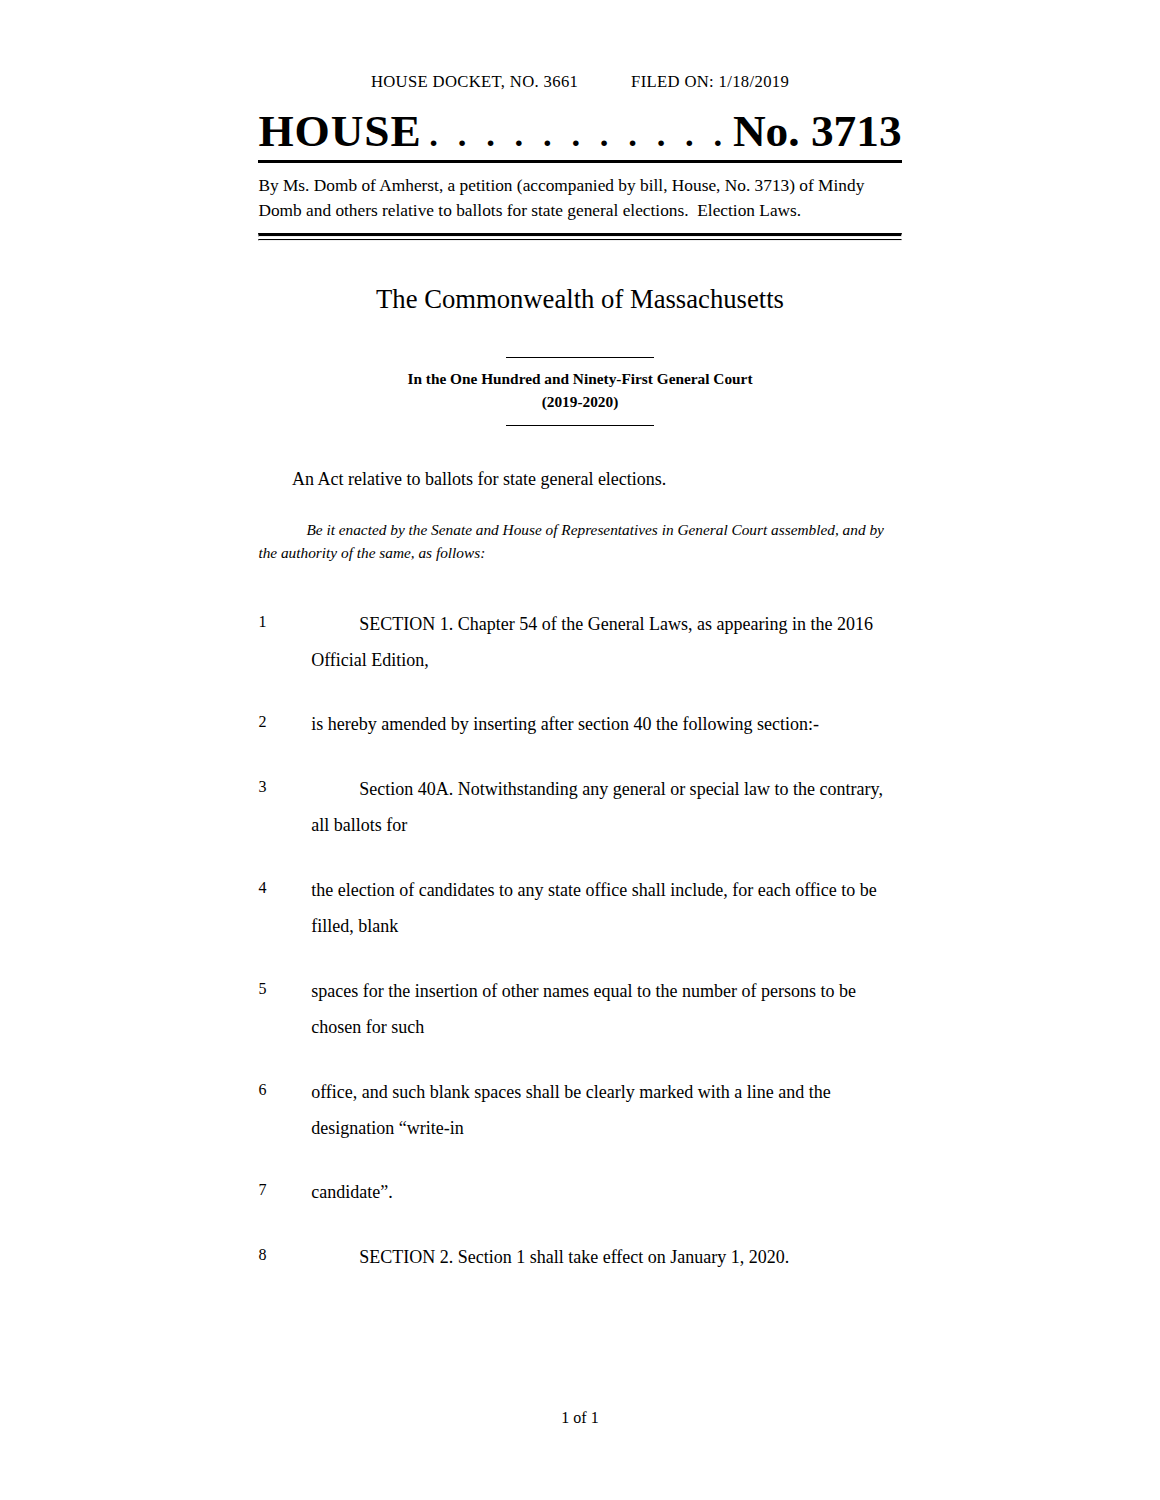HOUSE DOCKET, NO. 3661 FILED ON: 1/18/2019
HOUSE . . . . . . . . . . . . . . . No. 3713
By Ms. Domb of Amherst, a petition (accompanied by bill, House, No. 3713) of Mindy Domb and others relative to ballots for state general elections. Election Laws.
The Commonwealth of Massachusetts
In the One Hundred and Ninety-First General Court
(2019-2020)
An Act relative to ballots for state general elections.
Be it enacted by the Senate and House of Representatives in General Court assembled, and by the authority of the same, as follows:
| 1 | SECTION 1. Chapter 54 of the General Laws, as appearing in the 2016 Official Edition, |
| 2 | is hereby amended by inserting after section 40 the following section:- |
| 3 | Section 40A. Notwithstanding any general or special law to the contrary, all ballots for |
| 4 | the election of candidates to any state office shall include, for each office to be filled, blank |
| 5 | spaces for the insertion of other names equal to the number of persons to be chosen for such |
| 6 | office, and such blank spaces shall be clearly marked with a line and the designation “write-in |
| 7 | candidate”. |
| 8 | SECTION 2. Section 1 shall take effect on January 1, 2020. |
1 of 1